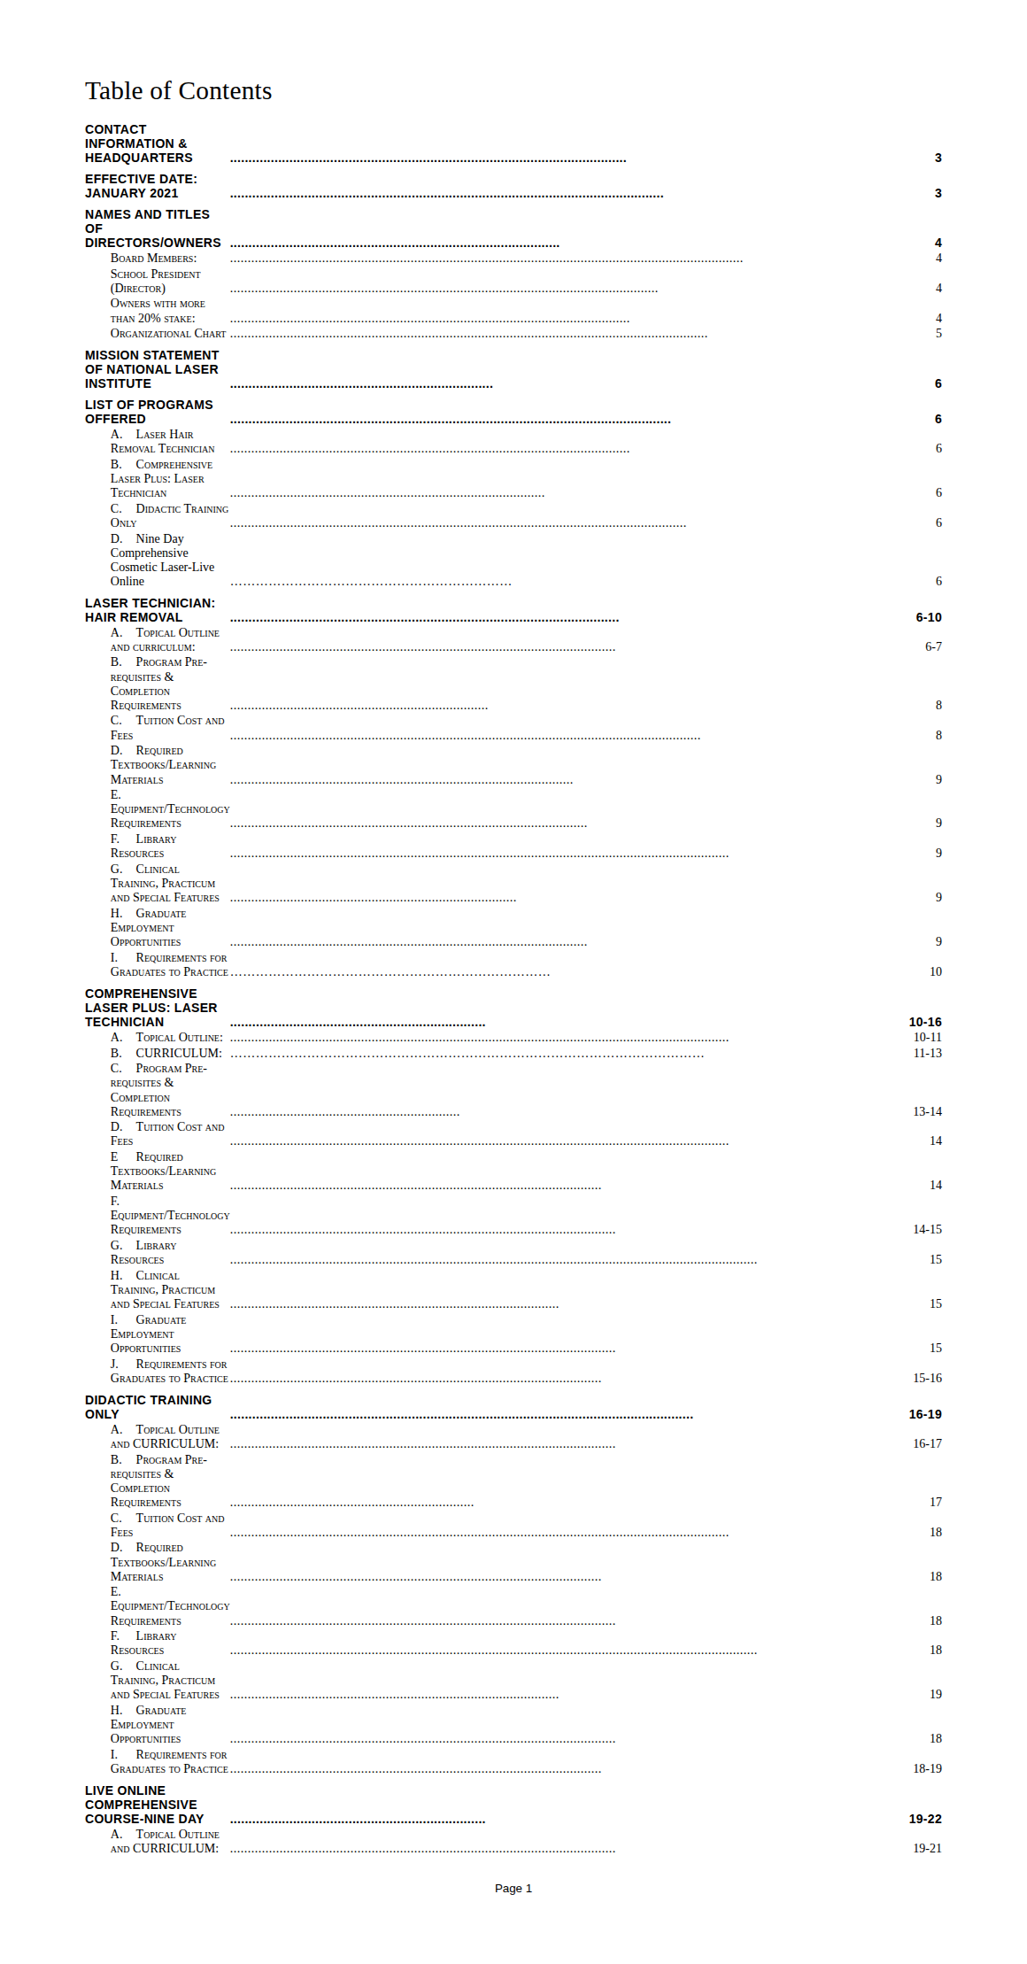Table of Contents
| CONTACT INFORMATION & HEADQUARTERS | ........................................................................................................... | 3 |
| EFFECTIVE DATE: JANUARY 2021 | ..................................................................................................................... | 3 |
| NAMES AND TITLES OF DIRECTORS/OWNERS | ......................................................................................... | 4 |
| Board Members: | ................................................................................................................................................. | 4 |
| School President (Director) | ......................................................................................................................... | 4 |
| Owners with more than 20% stake: | ................................................................................................................. | 4 |
| Organizational Chart | ....................................................................................................................................... | 5 |
| MISSION STATEMENT OF NATIONAL LASER INSTITUTE | ....................................................................... | 6 |
| LIST OF PROGRAMS OFFERED | ....................................................................................................................... | 6 |
| A. Laser Hair Removal Technician | ................................................................................................................. | 6 |
| B. Comprehensive Laser Plus: Laser Technician | ......................................................................................... | 6 |
| C. Didactic Training Only | ................................................................................................................................. | 6 |
| D. Nine Day Comprehensive Cosmetic Laser-Live Online | ………………………………………………………… | 6 |
| LASER TECHNICIAN: HAIR REMOVAL | ......................................................................................................... | 6-10 |
| A. Topical Outline and curriculum: | ............................................................................................................. | 6-7 |
| B. Program Pre-requisites & Completion Requirements | ......................................................................... | 8 |
| C. Tuition Cost and Fees | ..................................................................................................................................... | 8 |
| D. Required Textbooks/Learning Materials | ................................................................................................. | 9 |
| E. Equipment/Technology Requirements | ..................................................................................................... | 9 |
| F. Library Resources | ............................................................................................................................................. | 9 |
| G. Clinical Training, Practicum and Special Features | ................................................................................. | 9 |
| H. Graduate Employment Opportunities | ..................................................................................................... | 9 |
| I. Requirements for Graduates to Practice | ………………………………………………………………… | 10 |
| COMPREHENSIVE LASER PLUS: LASER TECHNICIAN | ..................................................................... | 10-16 |
| A. Topical Outline: | ............................................................................................................................................. | 10-11 |
| B. CURRICULUM: | ………………………………………………………………………………………………… | 11-13 |
| C. Program Pre-requisites & Completion Requirements | ................................................................. | 13-14 |
| D. Tuition Cost and Fees | ............................................................................................................................................. | 14 |
| E Required Textbooks/Learning Materials | ......................................................................................................... | 14 |
| F. Equipment/Technology Requirements | ............................................................................................................. | 14-15 |
| G. Library Resources | ..................................................................................................................................................... | 15 |
| H. Clinical Training, Practicum and Special Features | ............................................................................................. | 15 |
| I. Graduate Employment Opportunities | ............................................................................................................. | 15 |
| J. Requirements for Graduates to Practice | ......................................................................................................... | 15-16 |
| DIDACTIC TRAINING ONLY | ............................................................................................................................. | 16-19 |
| A. Topical Outline and CURRICULUM: | ............................................................................................................. | 16-17 |
| B. Program Pre-requisites & Completion Requirements | ..................................................................... | 17 |
| C. Tuition Cost and Fees | ............................................................................................................................................. | 18 |
| D. Required Textbooks/Learning Materials | ......................................................................................................... | 18 |
| E. Equipment/Technology Requirements | ............................................................................................................. | 18 |
| F. Library Resources | ..................................................................................................................................................... | 18 |
| G. Clinical Training, Practicum and Special Features | ............................................................................................. | 19 |
| H. Graduate Employment Opportunities | ............................................................................................................. | 18 |
| I. Requirements for Graduates to Practice | ......................................................................................................... | 18-19 |
| LIVE ONLINE COMPREHENSIVE COURSE-NINE DAY | ..................................................................... | 19-22 |
| A. Topical Outline and CURRICULUM: | ............................................................................................................. | 19-21 |
Page 1